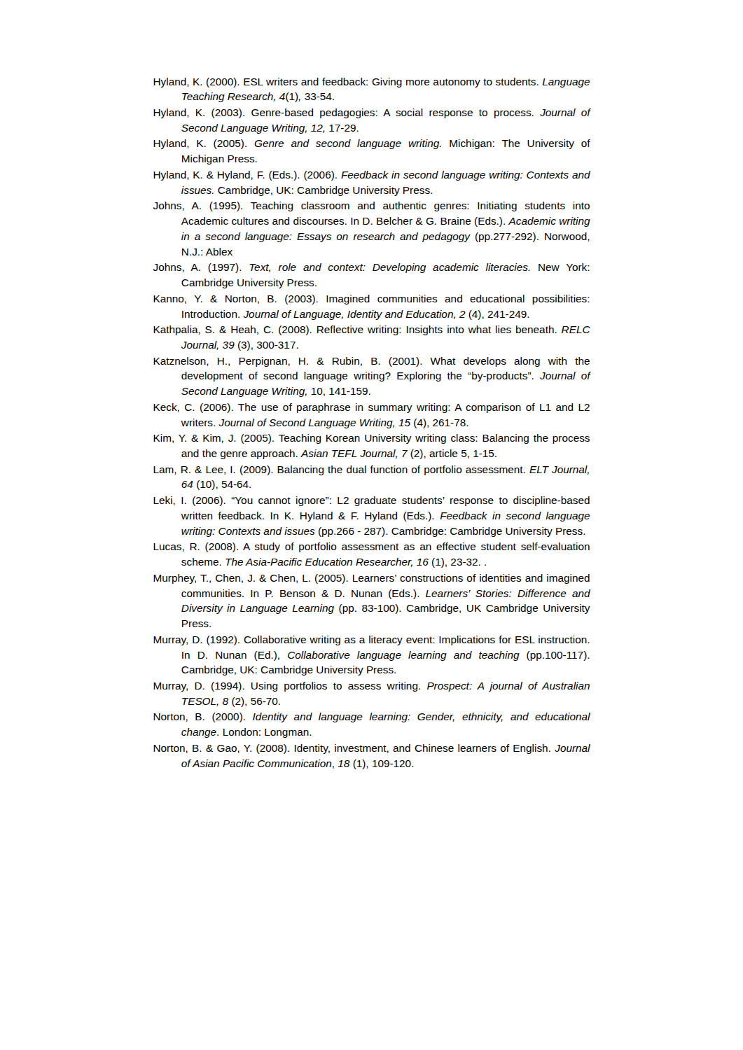Hyland, K. (2000). ESL writers and feedback: Giving more autonomy to students. Language Teaching Research, 4(1), 33-54.
Hyland, K. (2003). Genre-based pedagogies: A social response to process. Journal of Second Language Writing, 12, 17-29.
Hyland, K. (2005). Genre and second language writing. Michigan: The University of Michigan Press.
Hyland, K. & Hyland, F. (Eds.). (2006). Feedback in second language writing: Contexts and issues. Cambridge, UK: Cambridge University Press.
Johns, A. (1995). Teaching classroom and authentic genres: Initiating students into Academic cultures and discourses. In D. Belcher & G. Braine (Eds.). Academic writing in a second language: Essays on research and pedagogy (pp.277-292). Norwood, N.J.: Ablex
Johns, A. (1997). Text, role and context: Developing academic literacies. New York: Cambridge University Press.
Kanno, Y. & Norton, B. (2003). Imagined communities and educational possibilities: Introduction. Journal of Language, Identity and Education, 2 (4), 241-249.
Kathpalia, S. & Heah, C. (2008). Reflective writing: Insights into what lies beneath. RELC Journal, 39 (3), 300-317.
Katznelson, H., Perpignan, H. & Rubin, B. (2001). What develops along with the development of second language writing? Exploring the “by-products”. Journal of Second Language Writing, 10, 141-159.
Keck, C. (2006). The use of paraphrase in summary writing: A comparison of L1 and L2 writers. Journal of Second Language Writing, 15 (4), 261-78.
Kim, Y. & Kim, J. (2005). Teaching Korean University writing class: Balancing the process and the genre approach. Asian TEFL Journal, 7 (2), article 5, 1-15.
Lam, R. & Lee, I. (2009). Balancing the dual function of portfolio assessment. ELT Journal, 64 (10), 54-64.
Leki, I. (2006). “You cannot ignore”: L2 graduate students’ response to discipline-based written feedback. In K. Hyland & F. Hyland (Eds.). Feedback in second language writing: Contexts and issues (pp.266 - 287). Cambridge: Cambridge University Press.
Lucas, R. (2008). A study of portfolio assessment as an effective student self-evaluation scheme. The Asia-Pacific Education Researcher, 16 (1), 23-32. .
Murphey, T., Chen, J. & Chen, L. (2005). Learners’ constructions of identities and imagined communities. In P. Benson & D. Nunan (Eds.). Learners’ Stories: Difference and Diversity in Language Learning (pp. 83-100). Cambridge, UK Cambridge University Press.
Murray, D. (1992). Collaborative writing as a literacy event: Implications for ESL instruction. In D. Nunan (Ed.), Collaborative language learning and teaching (pp.100-117). Cambridge, UK: Cambridge University Press.
Murray, D. (1994). Using portfolios to assess writing. Prospect: A journal of Australian TESOL, 8 (2), 56-70.
Norton, B. (2000). Identity and language learning: Gender, ethnicity, and educational change. London: Longman.
Norton, B. & Gao, Y. (2008). Identity, investment, and Chinese learners of English. Journal of Asian Pacific Communication, 18 (1), 109-120.